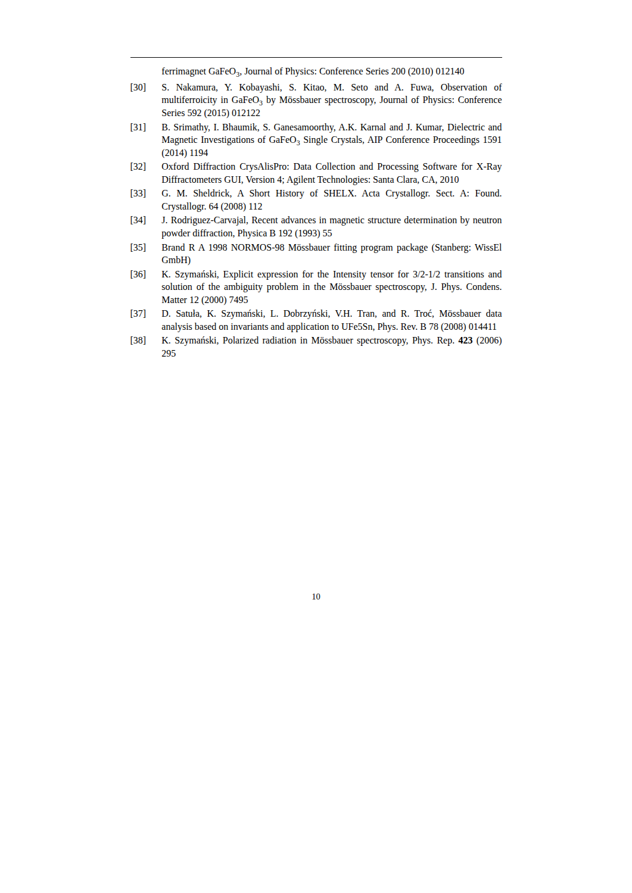ferrimagnet GaFeO3, Journal of Physics: Conference Series 200 (2010) 012140
[30] S. Nakamura, Y. Kobayashi, S. Kitao, M. Seto and A. Fuwa, Observation of multiferroicity in GaFeO3 by Mössbauer spectroscopy, Journal of Physics: Conference Series 592 (2015) 012122
[31] B. Srimathy, I. Bhaumik, S. Ganesamoorthy, A.K. Karnal and J. Kumar, Dielectric and Magnetic Investigations of GaFeO3 Single Crystals, AIP Conference Proceedings 1591 (2014) 1194
[32] Oxford Diffraction CrysAlisPro: Data Collection and Processing Software for X-Ray Diffractometers GUI, Version 4; Agilent Technologies: Santa Clara, CA, 2010
[33] G. M. Sheldrick, A Short History of SHELX. Acta Crystallogr. Sect. A: Found. Crystallogr. 64 (2008) 112
[34] J. Rodriguez-Carvajal, Recent advances in magnetic structure determination by neutron powder diffraction, Physica B 192 (1993) 55
[35] Brand R A 1998 NORMOS-98 Mössbauer fitting program package (Stanberg: WissEl GmbH)
[36] K. Szymański, Explicit expression for the Intensity tensor for 3/2-1/2 transitions and solution of the ambiguity problem in the Mössbauer spectroscopy, J. Phys. Condens. Matter 12 (2000) 7495
[37] D. Satuła, K. Szymański, L. Dobrzyński, V.H. Tran, and R. Troć, Mössbauer data analysis based on invariants and application to UFe5Sn, Phys. Rev. B 78 (2008) 014411
[38] K. Szymański, Polarized radiation in Mössbauer spectroscopy, Phys. Rep. 423 (2006) 295
10